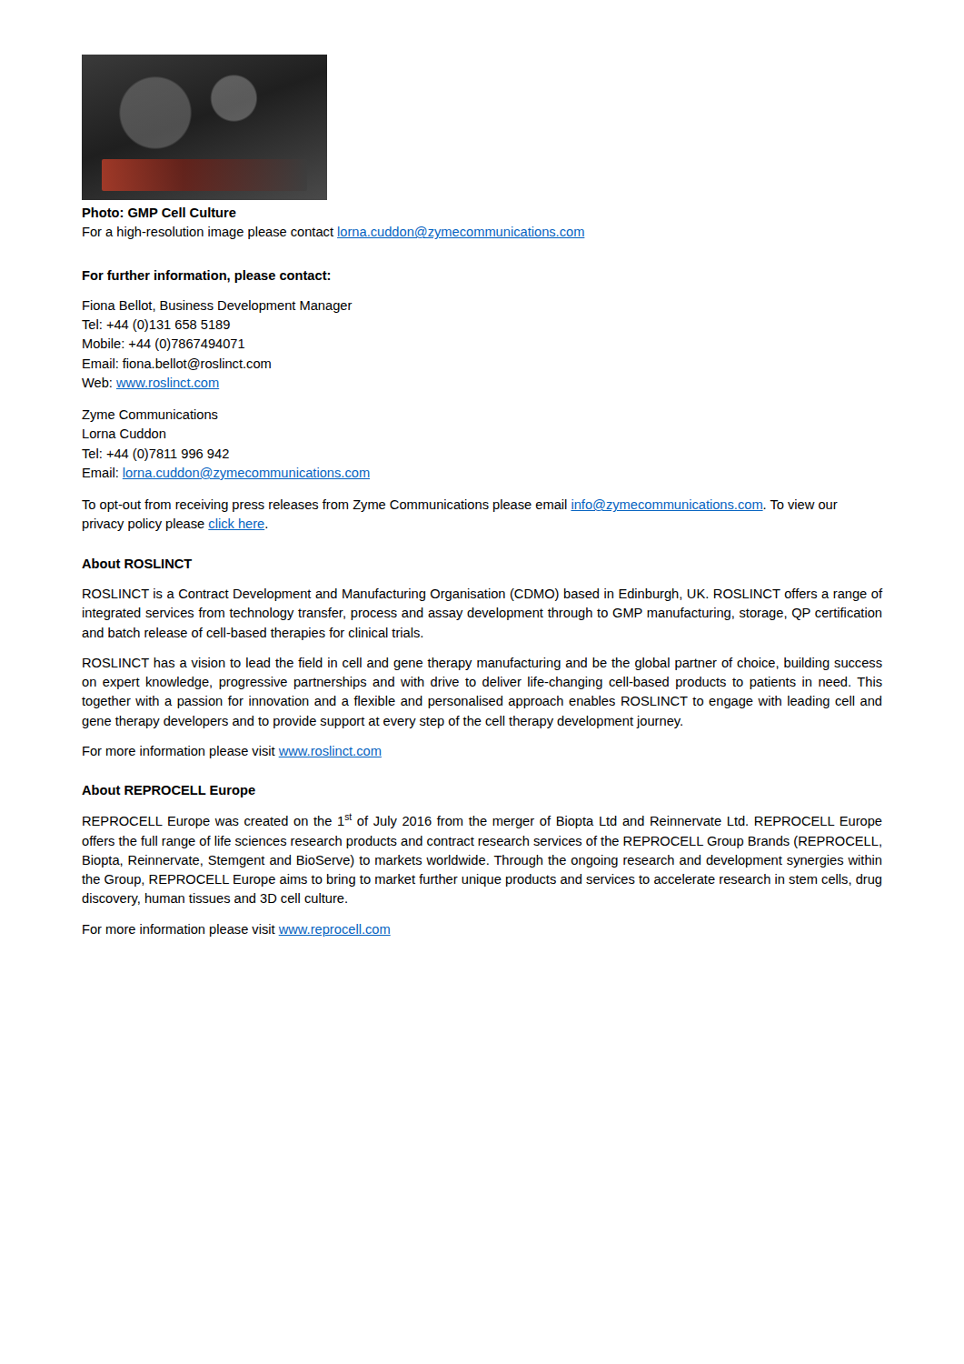Photo: GMP Cell Culture
For a high-resolution image please contact lorna.cuddon@zymecommunications.com
For further information, please contact:
Fiona Bellot, Business Development Manager
Tel: +44 (0)131 658 5189
Mobile: +44 (0)7867494071
Email: fiona.bellot@roslinct.com
Web: www.roslinct.com
Zyme Communications
Lorna Cuddon
Tel: +44 (0)7811 996 942
Email: lorna.cuddon@zymecommunications.com
To opt-out from receiving press releases from Zyme Communications please email info@zymecommunications.com. To view our privacy policy please click here.
About ROSLINCT
ROSLINCT is a Contract Development and Manufacturing Organisation (CDMO) based in Edinburgh, UK. ROSLINCT offers a range of integrated services from technology transfer, process and assay development through to GMP manufacturing, storage, QP certification and batch release of cell-based therapies for clinical trials.
ROSLINCT has a vision to lead the field in cell and gene therapy manufacturing and be the global partner of choice, building success on expert knowledge, progressive partnerships and with drive to deliver life-changing cell-based products to patients in need. This together with a passion for innovation and a flexible and personalised approach enables ROSLINCT to engage with leading cell and gene therapy developers and to provide support at every step of the cell therapy development journey.
For more information please visit www.roslinct.com
About REPROCELL Europe
REPROCELL Europe was created on the 1st of July 2016 from the merger of Biopta Ltd and Reinnervate Ltd. REPROCELL Europe offers the full range of life sciences research products and contract research services of the REPROCELL Group Brands (REPROCELL, Biopta, Reinnervate, Stemgent and BioServe) to markets worldwide. Through the ongoing research and development synergies within the Group, REPROCELL Europe aims to bring to market further unique products and services to accelerate research in stem cells, drug discovery, human tissues and 3D cell culture.
For more information please visit www.reprocell.com